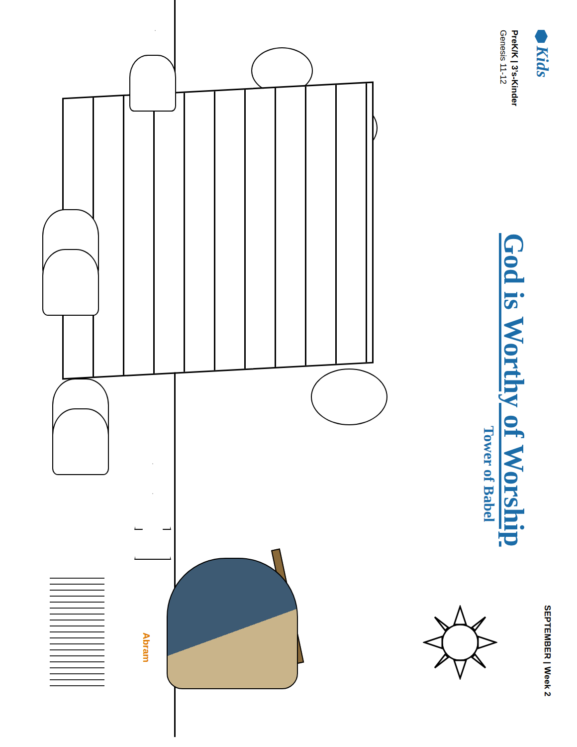Kids
PreK/K | 3’s-Kinder
Genesis 11-12
God is Worthy of Worship
Tower of Babel
SEPTEMBER | Week 2
Abram
Coloring page: God is Worthy of Worship — Tower of Babel. PreK/K, 3’s through Kindergarten. Scripture: Genesis 11–12. September, Week 2. The illustration shows the Tower of Babel with people, clouds, trees, a sun, and Abram holding a staff.